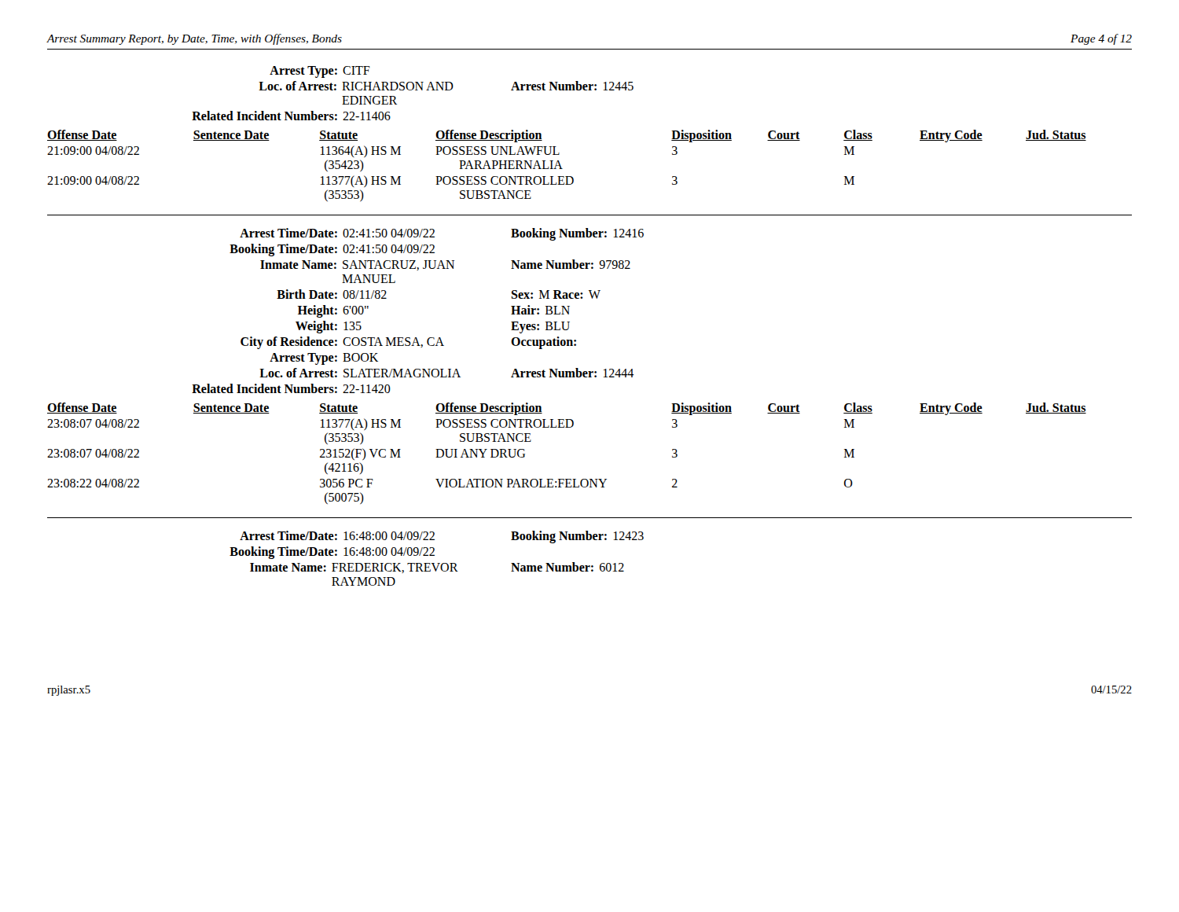Arrest Summary Report, by Date, Time, with Offenses, Bonds
Page 4 of 12
Arrest Type:
CITF
Loc. of Arrest:
RICHARDSON AND EDINGER
Arrest Number:
12445
Related Incident Numbers:
22-11406
| Offense Date | Sentence Date | Statute | Offense Description | Disposition | Court | Class | Entry Code | Jud. Status |
| --- | --- | --- | --- | --- | --- | --- | --- | --- |
| 21:09:00 04/08/22 | | 11364(A) HS M (35423) | POSSESS UNLAWFUL PARAPHERNALIA | 3 | | M | | |
| 21:09:00 04/08/22 | | 11377(A) HS M (35353) | POSSESS CONTROLLED SUBSTANCE | 3 | | M | | |
Arrest Time/Date:
02:41:50 04/09/22
Booking Number:
12416
Booking Time/Date:
02:41:50 04/09/22
Inmate Name:
SANTACRUZ, JUAN MANUEL
Name Number:
97982
Birth Date:
08/11/82
Sex:
M
Race:
W
Height:
6'00"
Hair:
BLN
Weight:
135
Eyes:
BLU
City of Residence:
COSTA MESA, CA
Occupation:
Arrest Type:
BOOK
Loc. of Arrest:
SLATER/MAGNOLIA
Arrest Number:
12444
Related Incident Numbers:
22-11420
| Offense Date | Sentence Date | Statute | Offense Description | Disposition | Court | Class | Entry Code | Jud. Status |
| --- | --- | --- | --- | --- | --- | --- | --- | --- |
| 23:08:07 04/08/22 | | 11377(A) HS M (35353) | POSSESS CONTROLLED SUBSTANCE | 3 | | M | | |
| 23:08:07 04/08/22 | | 23152(F) VC M (42116) | DUI ANY DRUG | 3 | | M | | |
| 23:08:22 04/08/22 | | 3056 PC F (50075) | VIOLATION PAROLE:FELONY | 2 | | O | | |
Arrest Time/Date:
16:48:00 04/09/22
Booking Number:
12423
Booking Time/Date:
16:48:00 04/09/22
Inmate Name:
FREDERICK, TREVOR RAYMOND
Name Number:
6012
rpjlasr.x5
04/15/22